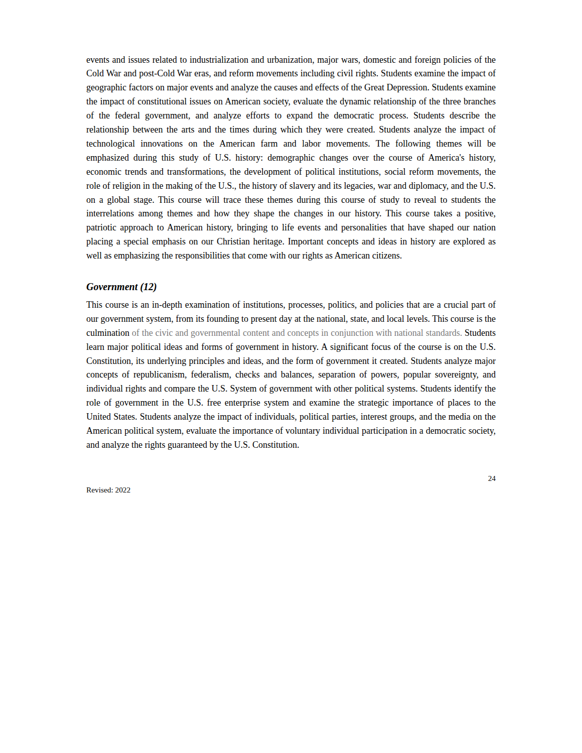events and issues related to industrialization and urbanization, major wars, domestic and foreign policies of the Cold War and post-Cold War eras, and reform movements including civil rights. Students examine the impact of geographic factors on major events and analyze the causes and effects of the Great Depression. Students examine the impact of constitutional issues on American society, evaluate the dynamic relationship of the three branches of the federal government, and analyze efforts to expand the democratic process. Students describe the relationship between the arts and the times during which they were created. Students analyze the impact of technological innovations on the American farm and labor movements. The following themes will be emphasized during this study of U.S. history: demographic changes over the course of America's history, economic trends and transformations, the development of political institutions, social reform movements, the role of religion in the making of the U.S., the history of slavery and its legacies, war and diplomacy, and the U.S. on a global stage. This course will trace these themes during this course of study to reveal to students the interrelations among themes and how they shape the changes in our history. This course takes a positive, patriotic approach to American history, bringing to life events and personalities that have shaped our nation placing a special emphasis on our Christian heritage. Important concepts and ideas in history are explored as well as emphasizing the responsibilities that come with our rights as American citizens.
Government (12)
This course is an in-depth examination of institutions, processes, politics, and policies that are a crucial part of our government system, from its founding to present day at the national, state, and local levels. This course is the culmination of the civic and governmental content and concepts in conjunction with national standards. Students learn major political ideas and forms of government in history. A significant focus of the course is on the U.S. Constitution, its underlying principles and ideas, and the form of government it created. Students analyze major concepts of republicanism, federalism, checks and balances, separation of powers, popular sovereignty, and individual rights and compare the U.S. System of government with other political systems. Students identify the role of government in the U.S. free enterprise system and examine the strategic importance of places to the United States. Students analyze the impact of individuals, political parties, interest groups, and the media on the American political system, evaluate the importance of voluntary individual participation in a democratic society, and analyze the rights guaranteed by the U.S. Constitution.
24
Revised: 2022